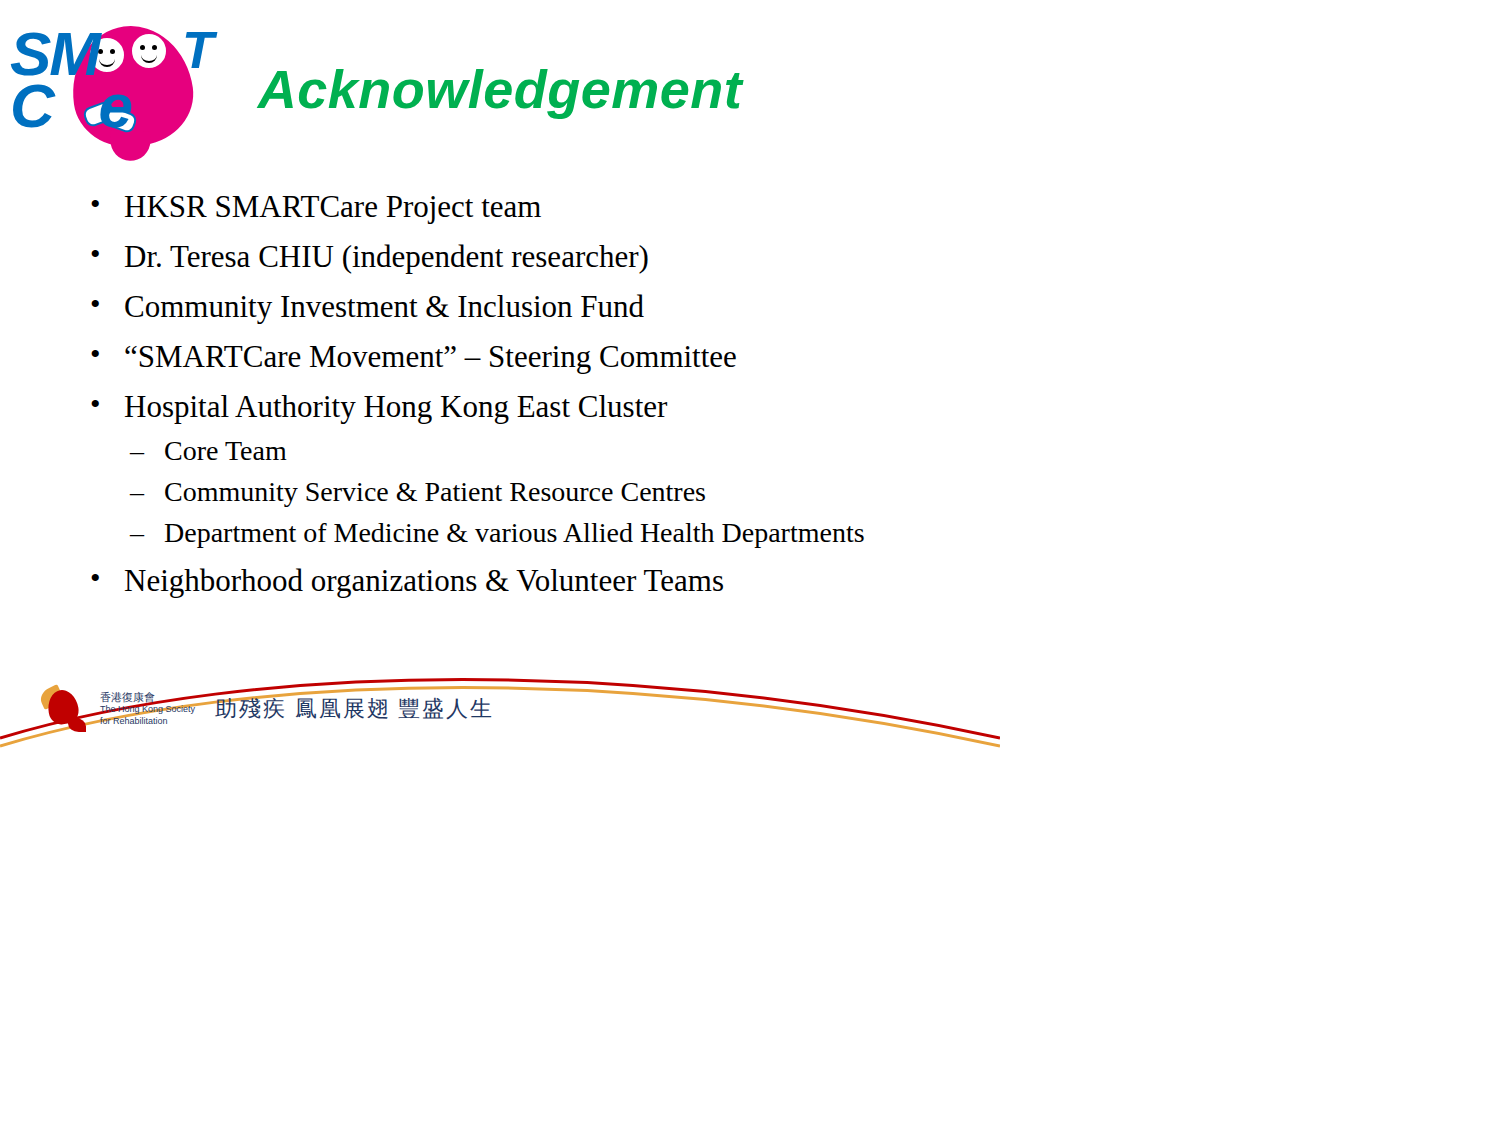SM
T
C e
Acknowledgement
HKSR SMARTCare Project team
Dr. Teresa CHIU (independent researcher)
Community Investment & Inclusion Fund
“SMARTCare Movement” – Steering Committee
Hospital Authority Hong Kong East Cluster
Core Team
Community Service & Patient Resource Centres
Department of Medicine & various Allied Health Departments
Neighborhood organizations & Volunteer Teams
香港復康會
The Hong Kong Society
for Rehabilitation
助殘疾 鳳凰展翅 豐盛人生